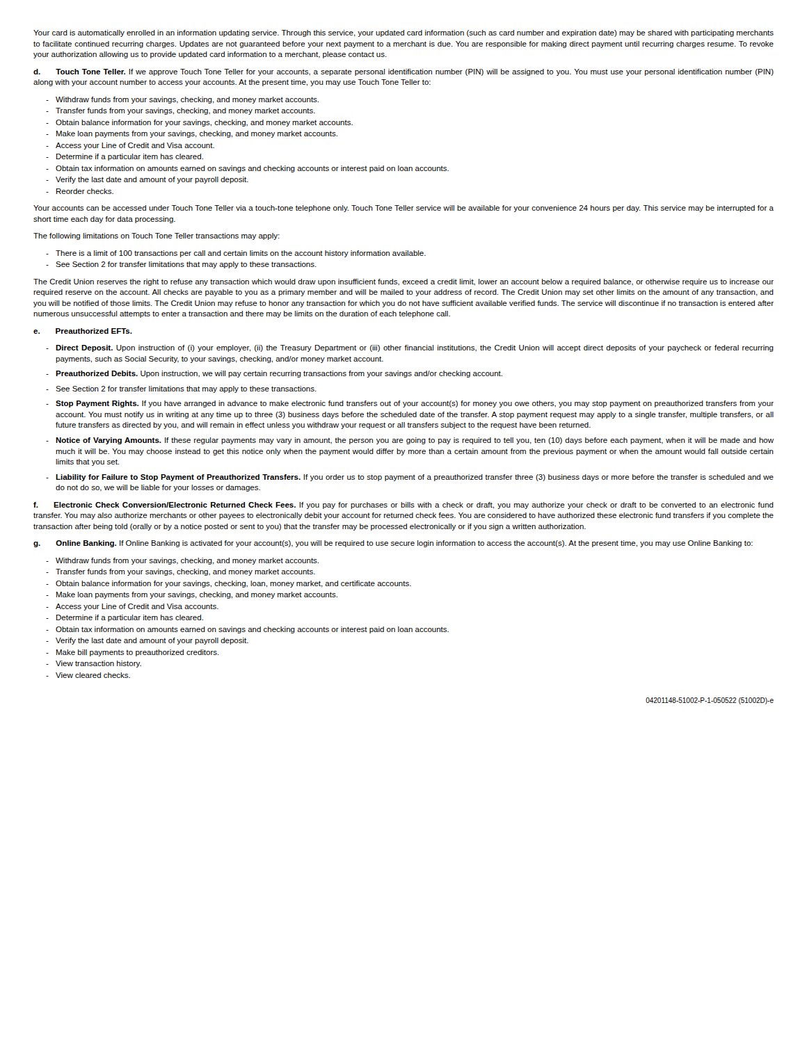Your card is automatically enrolled in an information updating service. Through this service, your updated card information (such as card number and expiration date) may be shared with participating merchants to facilitate continued recurring charges. Updates are not guaranteed before your next payment to a merchant is due. You are responsible for making direct payment until recurring charges resume. To revoke your authorization allowing us to provide updated card information to a merchant, please contact us.
d. Touch Tone Teller. If we approve Touch Tone Teller for your accounts, a separate personal identification number (PIN) will be assigned to you. You must use your personal identification number (PIN) along with your account number to access your accounts. At the present time, you may use Touch Tone Teller to:
Withdraw funds from your savings, checking, and money market accounts.
Transfer funds from your savings, checking, and money market accounts.
Obtain balance information for your savings, checking, and money market accounts.
Make loan payments from your savings, checking, and money market accounts.
Access your Line of Credit and Visa account.
Determine if a particular item has cleared.
Obtain tax information on amounts earned on savings and checking accounts or interest paid on loan accounts.
Verify the last date and amount of your payroll deposit.
Reorder checks.
Your accounts can be accessed under Touch Tone Teller via a touch-tone telephone only. Touch Tone Teller service will be available for your convenience 24 hours per day. This service may be interrupted for a short time each day for data processing.
The following limitations on Touch Tone Teller transactions may apply:
There is a limit of 100 transactions per call and certain limits on the account history information available.
See Section 2 for transfer limitations that may apply to these transactions.
The Credit Union reserves the right to refuse any transaction which would draw upon insufficient funds, exceed a credit limit, lower an account below a required balance, or otherwise require us to increase our required reserve on the account. All checks are payable to you as a primary member and will be mailed to your address of record. The Credit Union may set other limits on the amount of any transaction, and you will be notified of those limits. The Credit Union may refuse to honor any transaction for which you do not have sufficient available verified funds. The service will discontinue if no transaction is entered after numerous unsuccessful attempts to enter a transaction and there may be limits on the duration of each telephone call.
e. Preauthorized EFTs.
Direct Deposit. Upon instruction of (i) your employer, (ii) the Treasury Department or (iii) other financial institutions, the Credit Union will accept direct deposits of your paycheck or federal recurring payments, such as Social Security, to your savings, checking, and/or money market account.
Preauthorized Debits. Upon instruction, we will pay certain recurring transactions from your savings and/or checking account.
See Section 2 for transfer limitations that may apply to these transactions.
Stop Payment Rights. If you have arranged in advance to make electronic fund transfers out of your account(s) for money you owe others, you may stop payment on preauthorized transfers from your account. You must notify us in writing at any time up to three (3) business days before the scheduled date of the transfer. A stop payment request may apply to a single transfer, multiple transfers, or all future transfers as directed by you, and will remain in effect unless you withdraw your request or all transfers subject to the request have been returned.
Notice of Varying Amounts. If these regular payments may vary in amount, the person you are going to pay is required to tell you, ten (10) days before each payment, when it will be made and how much it will be. You may choose instead to get this notice only when the payment would differ by more than a certain amount from the previous payment or when the amount would fall outside certain limits that you set.
Liability for Failure to Stop Payment of Preauthorized Transfers. If you order us to stop payment of a preauthorized transfer three (3) business days or more before the transfer is scheduled and we do not do so, we will be liable for your losses or damages.
f. Electronic Check Conversion/Electronic Returned Check Fees. If you pay for purchases or bills with a check or draft, you may authorize your check or draft to be converted to an electronic fund transfer. You may also authorize merchants or other payees to electronically debit your account for returned check fees. You are considered to have authorized these electronic fund transfers if you complete the transaction after being told (orally or by a notice posted or sent to you) that the transfer may be processed electronically or if you sign a written authorization.
g. Online Banking. If Online Banking is activated for your account(s), you will be required to use secure login information to access the account(s). At the present time, you may use Online Banking to:
Withdraw funds from your savings, checking, and money market accounts.
Transfer funds from your savings, checking, and money market accounts.
Obtain balance information for your savings, checking, loan, money market, and certificate accounts.
Make loan payments from your savings, checking, and money market accounts.
Access your Line of Credit and Visa accounts.
Determine if a particular item has cleared.
Obtain tax information on amounts earned on savings and checking accounts or interest paid on loan accounts.
Verify the last date and amount of your payroll deposit.
Make bill payments to preauthorized creditors.
View transaction history.
View cleared checks.
04201148-51002-P-1-050522 (51002D)-e